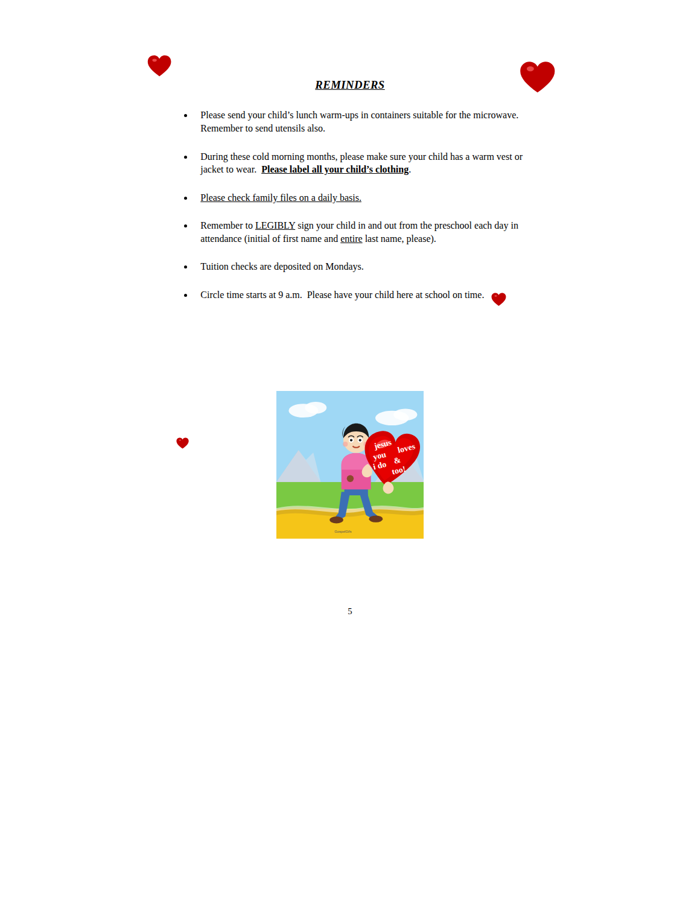REMINDERS
Please send your child’s lunch warm-ups in containers suitable for the microwave. Remember to send utensils also.
During these cold morning months, please make sure your child has a warm vest or jacket to wear. Please label all your child’s clothing.
Please check family files on a daily basis.
Remember to LEGIBLY sign your child in and out from the preschool each day in attendance (initial of first name and entire last name, please).
Tuition checks are deposited on Mondays.
Circle time starts at 9 a.m. Please have your child here at school on time.
jesus loves you & i do too! GospelGifs
5